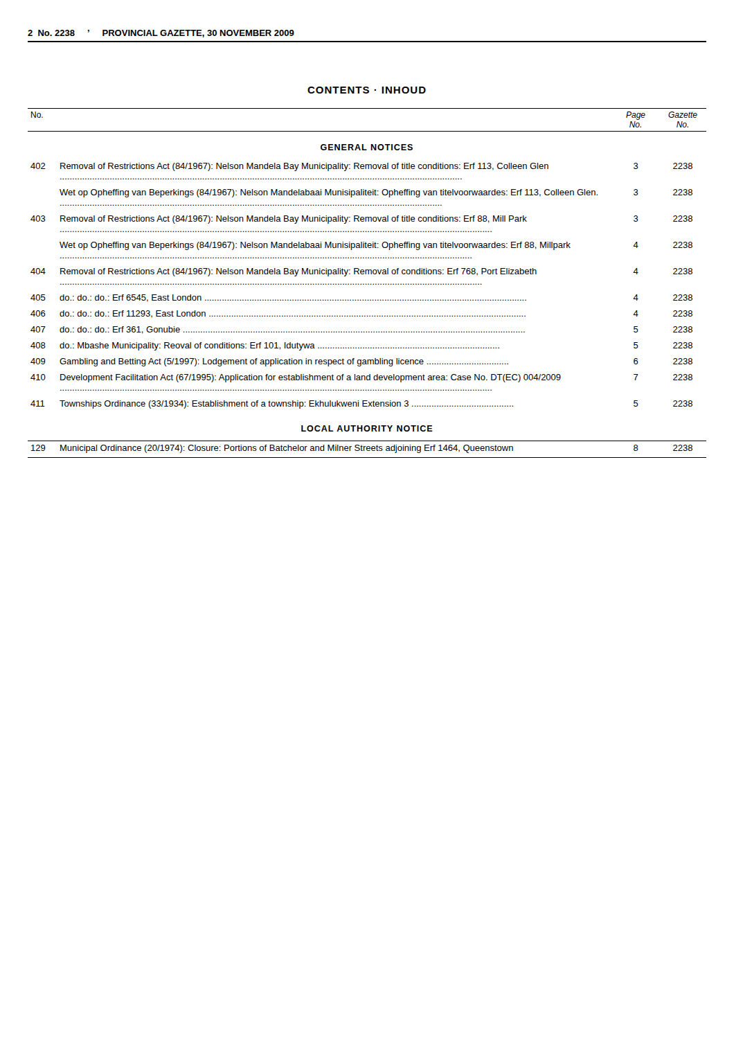2 No. 2238 ’ PROVINCIAL GAZETTE, 30 NOVEMBER 2009
CONTENTS · INHOUD
| No. | | Page No. | Gazette No. |
| --- | --- | --- | --- |
| GENERAL NOTICES |
| 402 | Removal of Restrictions Act (84/1967): Nelson Mandela Bay Municipality: Removal of title conditions: Erf 113, Colleen Glen ................................................................................................................................................................. | 3 | 2238 |
| | Wet op Opheffing van Beperkings (84/1967): Nelson Mandelabaai Munisipaliteit: Opheffing van titelvoorwaardes: Erf 113, Colleen Glen. ......................................................................................................................................................... | 3 | 2238 |
| 403 | Removal of Restrictions Act (84/1967): Nelson Mandela Bay Municipality: Removal of title conditions: Erf 88, Mill Park ............................................................................................................................................................................. | 3 | 2238 |
| | Wet op Opheffing van Beperkings (84/1967): Nelson Mandelabaai Munisipaliteit: Opheffing van titelvoorwaardes: Erf 88, Millpark ..................................................................................................................................................................... | 4 | 2238 |
| 404 | Removal of Restrictions Act (84/1967): Nelson Mandela Bay Municipality: Removal of conditions: Erf 768, Port Elizabeth ......................................................................................................................................................................... | 4 | 2238 |
| 405 | do.: do.: do.: Erf 6545, East London ................................................................................................................................. | 4 | 2238 |
| 406 | do.: do.: do.: Erf 11293, East London ............................................................................................................................... | 4 | 2238 |
| 407 | do.: do.: do.: Erf 361, Gonubie ......................................................................................................................................... | 5 | 2238 |
| 408 | do.: Mbashe Municipality: Reoval of conditions: Erf 101, Idutywa ......................................................................... | 5 | 2238 |
| 409 | Gambling and Betting Act (5/1997): Lodgement of application in respect of gambling licence ................................. | 6 | 2238 |
| 410 | Development Facilitation Act (67/1995): Application for establishment of a land development area: Case No. DT(EC) 004/2009 ............................................................................................................................................................................. | 7 | 2238 |
| 411 | Townships Ordinance (33/1934): Establishment of a township: Ekhulukweni Extension 3 ......................................... | 5 | 2238 |
| LOCAL AUTHORITY NOTICE |
| 129 | Municipal Ordinance (20/1974): Closure: Portions of Batchelor and Milner Streets adjoining Erf 1464, Queenstown | 8 | 2238 |